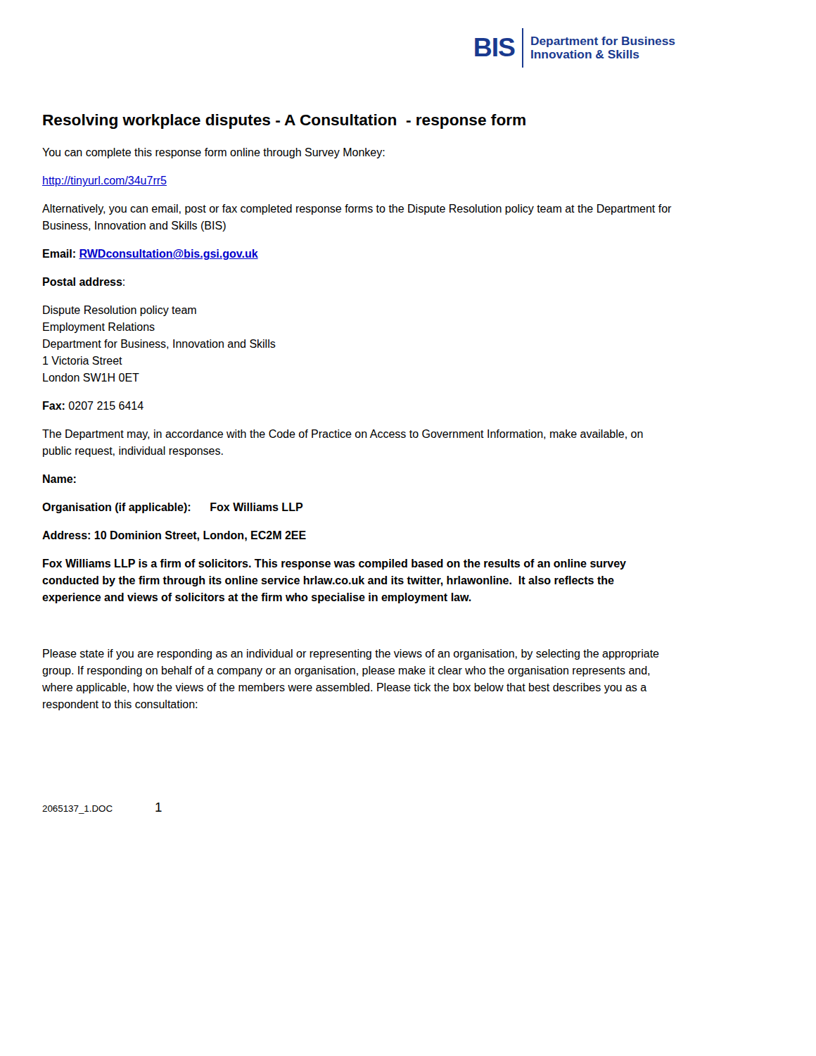BIS Department for Business
Innovation & Skills
Resolving workplace disputes - A Consultation - response form
You can complete this response form online through Survey Monkey:
http://tinyurl.com/34u7rr5
Alternatively, you can email, post or fax completed response forms to the Dispute Resolution policy team at the Department for Business, Innovation and Skills (BIS)
Email: RWDconsultation@bis.gsi.gov.uk
Postal address:
Dispute Resolution policy team
Employment Relations
Department for Business, Innovation and Skills
1 Victoria Street
London SW1H 0ET
Fax: 0207 215 6414
The Department may, in accordance with the Code of Practice on Access to Government Information, make available, on public request, individual responses.
Name:
Organisation (if applicable): Fox Williams LLP
Address: 10 Dominion Street, London, EC2M 2EE
Fox Williams LLP is a firm of solicitors. This response was compiled based on the results of an online survey conducted by the firm through its online service hrlaw.co.uk and its twitter, hrlawonline. It also reflects the experience and views of solicitors at the firm who specialise in employment law.
Please state if you are responding as an individual or representing the views of an organisation, by selecting the appropriate group. If responding on behalf of a company or an organisation, please make it clear who the organisation represents and, where applicable, how the views of the members were assembled. Please tick the box below that best describes you as a respondent to this consultation:
2065137_1.DOC 1